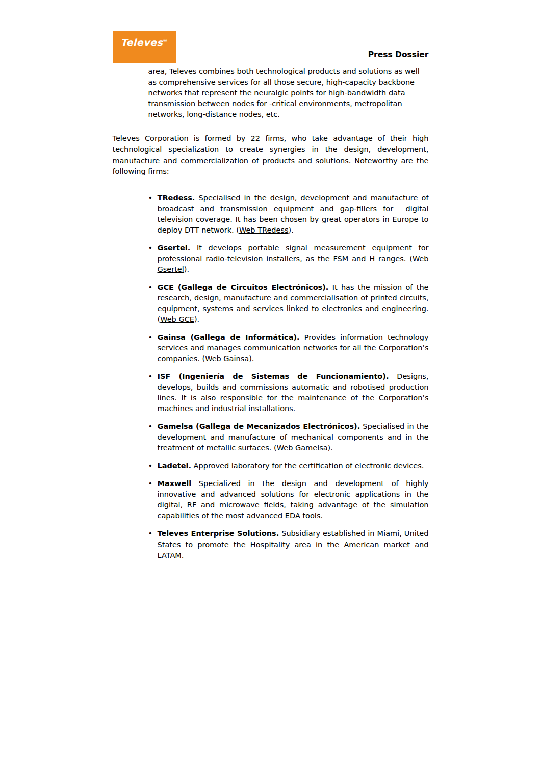Televes®
Press Dossier
area, Televes combines both technological products and solutions as well as comprehensive services for all those secure, high-capacity backbone networks that represent the neuralgic points for high-bandwidth data transmission between nodes for -critical environments, metropolitan networks, long-distance nodes, etc.
Televes Corporation is formed by 22 firms, who take advantage of their high technological specialization to create synergies in the design, development, manufacture and commercialization of products and solutions. Noteworthy are the following firms:
TRedess. Specialised in the design, development and manufacture of broadcast and transmission equipment and gap-fillers for digital television coverage. It has been chosen by great operators in Europe to deploy DTT network. (Web TRedess).
Gsertel. It develops portable signal measurement equipment for professional radio-television installers, as the FSM and H ranges. (Web Gsertel).
GCE (Gallega de Circuitos Electrónicos). It has the mission of the research, design, manufacture and commercialisation of printed circuits, equipment, systems and services linked to electronics and engineering. (Web GCE).
Gainsa (Gallega de Informática). Provides information technology services and manages communication networks for all the Corporation’s companies. (Web Gainsa).
ISF (Ingeniería de Sistemas de Funcionamiento). Designs, develops, builds and commissions automatic and robotised production lines. It is also responsible for the maintenance of the Corporation’s machines and industrial installations.
Gamelsa (Gallega de Mecanizados Electrónicos). Specialised in the development and manufacture of mechanical components and in the treatment of metallic surfaces. (Web Gamelsa).
Ladetel. Approved laboratory for the certification of electronic devices.
Maxwell Specialized in the design and development of highly innovative and advanced solutions for electronic applications in the digital, RF and microwave fields, taking advantage of the simulation capabilities of the most advanced EDA tools.
Televes Enterprise Solutions. Subsidiary established in Miami, United States to promote the Hospitality area in the American market and LATAM.